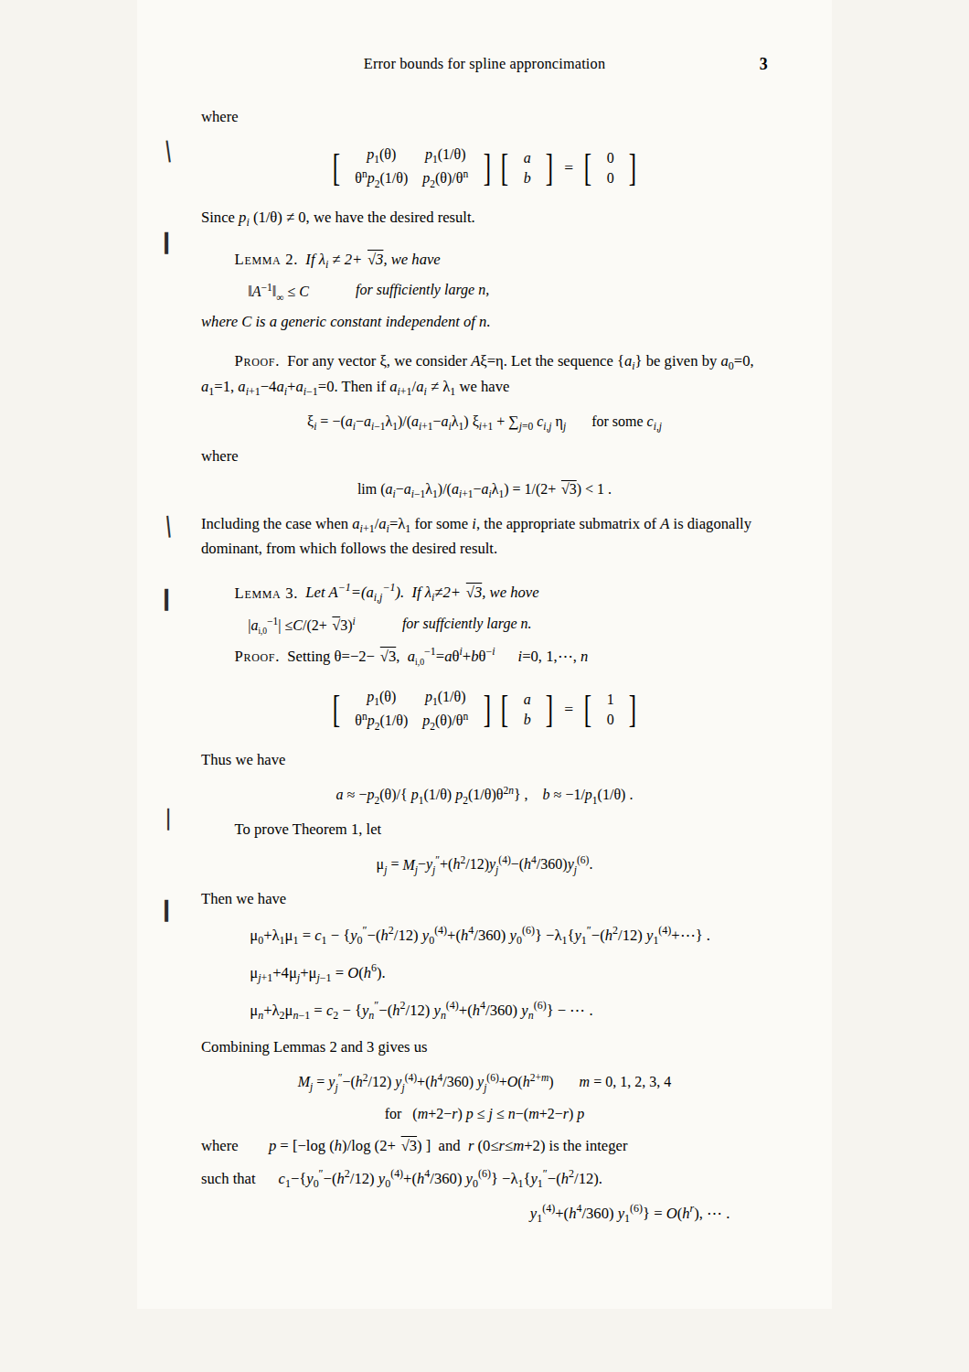❘ ❙ ❘ ❙ ❘ ❙
Error bounds for spline approncimation 3
where
[
| p 1 (θ) | p 1 (1/θ) |
| θ n p 2 (1/θ) | p 2 (θ)/θ n |
] [
| a |
| b |
] = [
| 0 |
| 0 |
]
Since pi (1/θ) ≠ 0, we have the desired result.
Lemma 2. If λi ≠ 2+ √3, we have
‖A−1‖∞ ≤ C for sufficiently large n,
where C is a generic constant independent of n.
Proof. For any vector ξ, we consider Aξ=η. Let the sequence {ai} be given by a0=0, a1=1, ai+1−4ai+ai−1=0. Then if ai+1/ai ≠ λ1 we have
ξi = −(ai−ai−1λ1)/(ai+1−aiλ1) ξi+1 + ∑j=0 ci,j ηj for some ci,j
where
lim (ai−ai−1λ1)/(ai+1−aiλ1) = 1/(2+ √3) < 1 .
Including the case when ai+1/ai=λ1 for some i, the appropriate submatrix of A is diagonally dominant, from which follows the desired result.
Lemma 3. Let A−1=(ai,j−1). If λi≠2+ √3, we hove
|ai,0−1| ≤C/(2+ √3)i for suffciently large n.
Proof. Setting θ=−2− √3, ai,0−1=aθi+bθ−i i=0, 1,⋯, n
[
| p 1 (θ) | p 1 (1/θ) |
| θ n p 2 (1/θ) | p 2 (θ)/θ n |
] [
| a |
| b |
] = [
| 1 |
| 0 |
]
Thus we have
a ≈ −p2(θ)/{ p1(1/θ) p2(1/θ)θ2n} , b ≈ −1/p1(1/θ) .
To prove Theorem 1, let
μj = Mj−yj″+(h2/12)yj(4)−(h4/360)yj(6).
Then we have
μ0+λ1μ1 = c1 − {y0″−(h2/12) y0(4)+(h4/360) y0(6)} −λ1{y1″−(h2/12) y1(4)+⋯} .
μj+1+4μj+μj−1 = O(h6).
μn+λ2μn−1 = c2 − {yn″−(h2/12) yn(4)+(h4/360) yn(6)} − ⋯ .
Combining Lemmas 2 and 3 gives us
Mj = yj″−(h2/12) yj(4)+(h4/360) yj(6)+O(h2+m) m = 0, 1, 2, 3, 4
for (m+2−r) p ≤ j ≤ n−(m+2−r) p
where p = [−log (h)/log (2+ √3) ] and r (0≤r≤m+2) is the integer
such that c1−{y0″−(h2/12) y0(4)+(h4/360) y0(6)} −λ1{y1″−(h2/12).
y1(4)+(h4/360) y1(6)} = O(hr), ⋯ .